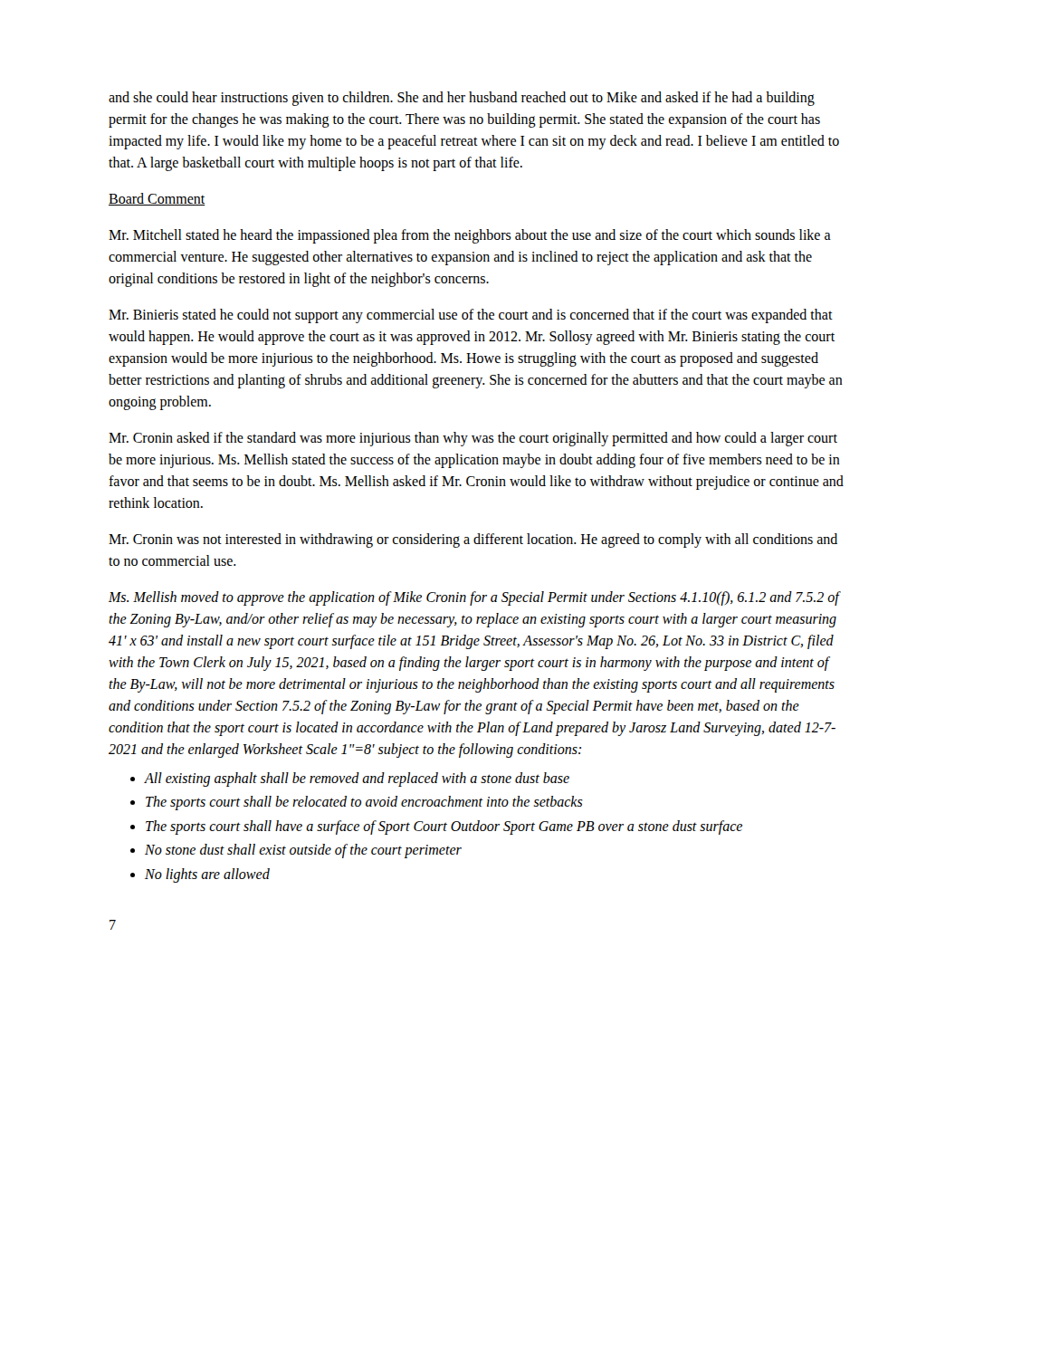and she could hear instructions given to children. She and her husband reached out to Mike and asked if he had a building permit for the changes he was making to the court. There was no building permit. She stated the expansion of the court has impacted my life. I would like my home to be a peaceful retreat where I can sit on my deck and read. I believe I am entitled to that. A large basketball court with multiple hoops is not part of that life.
Board Comment
Mr. Mitchell stated he heard the impassioned plea from the neighbors about the use and size of the court which sounds like a commercial venture. He suggested other alternatives to expansion and is inclined to reject the application and ask that the original conditions be restored in light of the neighbor's concerns.
Mr. Binieris stated he could not support any commercial use of the court and is concerned that if the court was expanded that would happen. He would approve the court as it was approved in 2012. Mr. Sollosy agreed with Mr. Binieris stating the court expansion would be more injurious to the neighborhood. Ms. Howe is struggling with the court as proposed and suggested better restrictions and planting of shrubs and additional greenery. She is concerned for the abutters and that the court maybe an ongoing problem.
Mr. Cronin asked if the standard was more injurious than why was the court originally permitted and how could a larger court be more injurious. Ms. Mellish stated the success of the application maybe in doubt adding four of five members need to be in favor and that seems to be in doubt. Ms. Mellish asked if Mr. Cronin would like to withdraw without prejudice or continue and rethink location.
Mr. Cronin was not interested in withdrawing or considering a different location. He agreed to comply with all conditions and to no commercial use.
Ms. Mellish moved to approve the application of Mike Cronin for a Special Permit under Sections 4.1.10(f), 6.1.2 and 7.5.2 of the Zoning By-Law, and/or other relief as may be necessary, to replace an existing sports court with a larger court measuring 41' x 63' and install a new sport court surface tile at 151 Bridge Street, Assessor's Map No. 26, Lot No. 33 in District C, filed with the Town Clerk on July 15, 2021, based on a finding the larger sport court is in harmony with the purpose and intent of the By-Law, will not be more detrimental or injurious to the neighborhood than the existing sports court and all requirements and conditions under Section 7.5.2 of the Zoning By-Law for the grant of a Special Permit have been met, based on the condition that the sport court is located in accordance with the Plan of Land prepared by Jarosz Land Surveying, dated 12-7-2021 and the enlarged Worksheet Scale 1"=8' subject to the following conditions:
All existing asphalt shall be removed and replaced with a stone dust base
The sports court shall be relocated to avoid encroachment into the setbacks
The sports court shall have a surface of Sport Court Outdoor Sport Game PB over a stone dust surface
No stone dust shall exist outside of the court perimeter
No lights are allowed
7